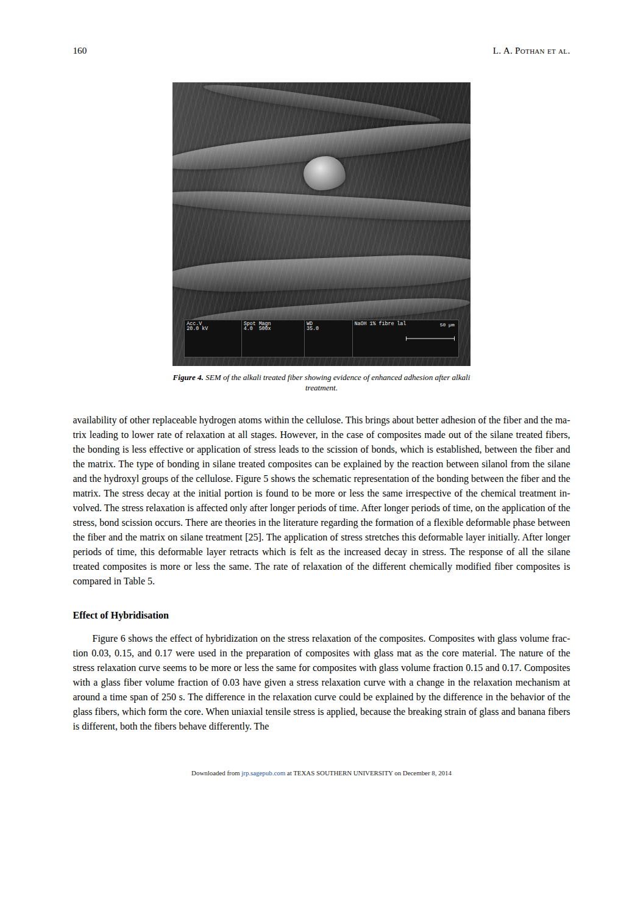160 L. A. Pothan et al.
Acc.V 20.0 kV
Spot Magn 4.0 500x
WD 35.0
NaOH 1% fibre lal 50 µm
Figure 4. SEM of the alkali treated fiber showing evidence of enhanced adhesion after alkali treatment.
availability of other replaceable hydrogen atoms within the cellulose. This brings about better adhesion of the fiber and the matrix leading to lower rate of relaxation at all stages. However, in the case of composites made out of the silane treated fibers, the bonding is less effective or application of stress leads to the scission of bonds, which is established, between the fiber and the matrix. The type of bonding in silane treated composites can be explained by the reaction between silanol from the silane and the hydroxyl groups of the cellulose. Figure 5 shows the schematic representation of the bonding between the fiber and the matrix. The stress decay at the initial portion is found to be more or less the same irrespective of the chemical treatment involved. The stress relaxation is affected only after longer periods of time. After longer periods of time, on the application of the stress, bond scission occurs. There are theories in the literature regarding the formation of a flexible deformable phase between the fiber and the matrix on silane treatment [25]. The application of stress stretches this deformable layer initially. After longer periods of time, this deformable layer retracts which is felt as the increased decay in stress. The response of all the silane treated composites is more or less the same. The rate of relaxation of the different chemically modified fiber composites is compared in Table 5.
Effect of Hybridisation
Figure 6 shows the effect of hybridization on the stress relaxation of the composites. Composites with glass volume fraction 0.03, 0.15, and 0.17 were used in the preparation of composites with glass mat as the core material. The nature of the stress relaxation curve seems to be more or less the same for composites with glass volume fraction 0.15 and 0.17. Composites with a glass fiber volume fraction of 0.03 have given a stress relaxation curve with a change in the relaxation mechanism at around a time span of 250 s. The difference in the relaxation curve could be explained by the difference in the behavior of the glass fibers, which form the core. When uniaxial tensile stress is applied, because the breaking strain of glass and banana fibers is different, both the fibers behave differently. The
Downloaded from jrp.sagepub.com at TEXAS SOUTHERN UNIVERSITY on December 8, 2014